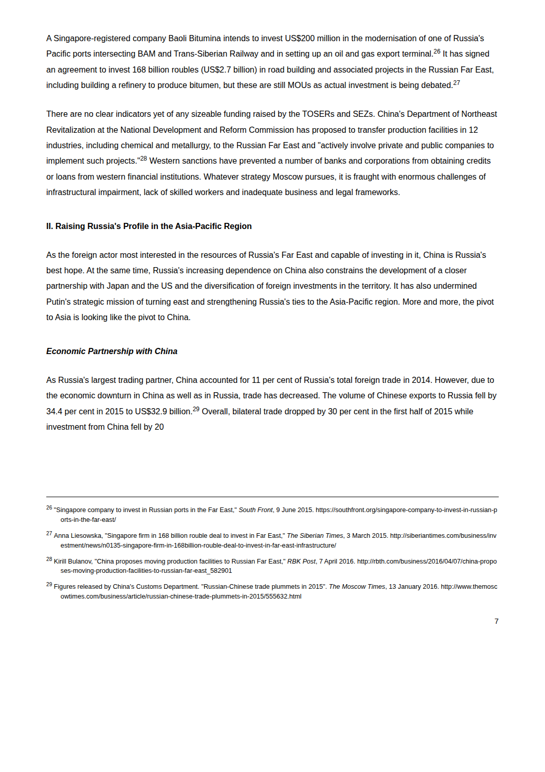A Singapore-registered company Baoli Bitumina intends to invest US$200 million in the modernisation of one of Russia's Pacific ports intersecting BAM and Trans-Siberian Railway and in setting up an oil and gas export terminal.26 It has signed an agreement to invest 168 billion roubles (US$2.7 billion) in road building and associated projects in the Russian Far East, including building a refinery to produce bitumen, but these are still MOUs as actual investment is being debated.27
There are no clear indicators yet of any sizeable funding raised by the TOSERs and SEZs. China's Department of Northeast Revitalization at the National Development and Reform Commission has proposed to transfer production facilities in 12 industries, including chemical and metallurgy, to the Russian Far East and "actively involve private and public companies to implement such projects."28 Western sanctions have prevented a number of banks and corporations from obtaining credits or loans from western financial institutions. Whatever strategy Moscow pursues, it is fraught with enormous challenges of infrastructural impairment, lack of skilled workers and inadequate business and legal frameworks.
II. Raising Russia's Profile in the Asia-Pacific Region
As the foreign actor most interested in the resources of Russia's Far East and capable of investing in it, China is Russia's best hope. At the same time, Russia's increasing dependence on China also constrains the development of a closer partnership with Japan and the US and the diversification of foreign investments in the territory. It has also undermined Putin's strategic mission of turning east and strengthening Russia's ties to the Asia-Pacific region. More and more, the pivot to Asia is looking like the pivot to China.
Economic Partnership with China
As Russia's largest trading partner, China accounted for 11 per cent of Russia's total foreign trade in 2014. However, due to the economic downturn in China as well as in Russia, trade has decreased. The volume of Chinese exports to Russia fell by 34.4 per cent in 2015 to US$32.9 billion.29 Overall, bilateral trade dropped by 30 per cent in the first half of 2015 while investment from China fell by 20
"Singapore company to invest in Russian ports in the Far East," South Front, 9 June 2015. https://southfront.org/singapore-company-to-invest-in-russian-ports-in-the-far-east/
Anna Liesowska, "Singapore firm in 168 billion rouble deal to invest in Far East," The Siberian Times, 3 March 2015. http://siberiantimes.com/business/investment/news/n0135-singapore-firm-in-168billion-rouble-deal-to-invest-in-far-east-infrastructure/
Kirill Bulanov, "China proposes moving production facilities to Russian Far East," RBK Post, 7 April 2016. http://rbth.com/business/2016/04/07/china-proposes-moving-production-facilities-to-russian-far-east_582901
Figures released by China's Customs Department. "Russian-Chinese trade plummets in 2015". The Moscow Times, 13 January 2016. http://www.themoscowtimes.com/business/article/russian-chinese-trade-plummets-in-2015/555632.html
7